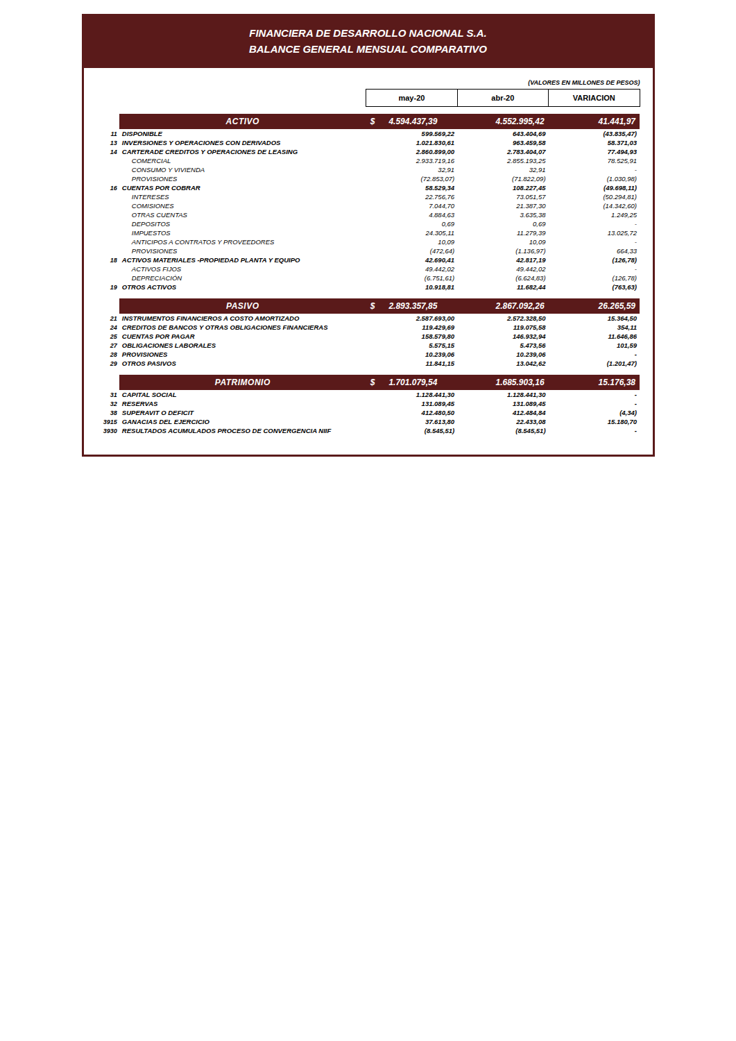FINANCIERA DE DESARROLLO NACIONAL S.A.
BALANCE GENERAL MENSUAL COMPARATIVO
(VALORES EN MILLONES DE PESOS)
| | | may-20 | abr-20 | VARIACION |
| --- | --- | --- | --- | --- |
| | ACTIVO | $ 4.594.437,39 | 4.552.995,42 | 41.441,97 |
| 11 | DISPONIBLE | 599.569,22 | 643.404,69 | (43.835,47) |
| 13 | INVERSIONES Y OPERACIONES CON DERIVADOS | 1.021.830,61 | 963.459,58 | 58.371,03 |
| 14 | CARTERADE CREDITOS Y OPERACIONES DE LEASING | 2.860.899,00 | 2.783.404,07 | 77.494,93 |
| | COMERCIAL | 2.933.719,16 | 2.855.193,25 | 78.525,91 |
| | CONSUMO Y VIVIENDA | 32,91 | 32,91 | - |
| | PROVISIONES | (72.853,07) | (71.822,09) | (1.030,98) |
| 16 | CUENTAS POR COBRAR | 58.529,34 | 108.227,45 | (49.698,11) |
| | INTERESES | 22.756,76 | 73.051,57 | (50.294,81) |
| | COMISIONES | 7.044,70 | 21.387,30 | (14.342,60) |
| | OTRAS CUENTAS | 4.884,63 | 3.635,38 | 1.249,25 |
| | DEPOSITOS | 0,69 | 0,69 | - |
| | IMPUESTOS | 24.305,11 | 11.279,39 | 13.025,72 |
| | ANTICIPOS A CONTRATOS Y PROVEEDORES | 10,09 | 10,09 | - |
| | PROVISIONES | (472,64) | (1.136,97) | 664,33 |
| 18 | ACTIVOS MATERIALES -PROPIEDAD PLANTA Y EQUIPO | 42.690,41 | 42.817,19 | (126,78) |
| | ACTIVOS FIJOS | 49.442,02 | 49.442,02 | - |
| | DEPRECIACIÓN | (6.751,61) | (6.624,83) | (126,78) |
| 19 | OTROS ACTIVOS | 10.918,81 | 11.682,44 | (763,63) |
| | PASIVO | $ 2.893.357,85 | 2.867.092,26 | 26.265,59 |
| 21 | INSTRUMENTOS FINANCIEROS A COSTO AMORTIZADO | 2.587.693,00 | 2.572.328,50 | 15.364,50 |
| 24 | CREDITOS DE BANCOS Y OTRAS OBLIGACIONES FINANCIERAS | 119.429,69 | 119.075,58 | 354,11 |
| 25 | CUENTAS POR PAGAR | 158.579,80 | 146.932,94 | 11.646,86 |
| 27 | OBLIGACIONES LABORALES | 5.575,15 | 5.473,56 | 101,59 |
| 28 | PROVISIONES | 10.239,06 | 10.239,06 | - |
| 29 | OTROS PASIVOS | 11.841,15 | 13.042,62 | (1.201,47) |
| | PATRIMONIO | $ 1.701.079,54 | 1.685.903,16 | 15.176,38 |
| 31 | CAPITAL SOCIAL | 1.128.441,30 | 1.128.441,30 | - |
| 32 | RESERVAS | 131.089,45 | 131.089,45 | - |
| 38 | SUPERAVIT O DEFICIT | 412.480,50 | 412.484,84 | (4,34) |
| 3915 | GANACIAS DEL EJERCICIO | 37.613,80 | 22.433,08 | 15.180,70 |
| 3930 | RESULTADOS ACUMULADOS PROCESO DE CONVERGENCIA NIIF | (8.545,51) | (8.545,51) | - |